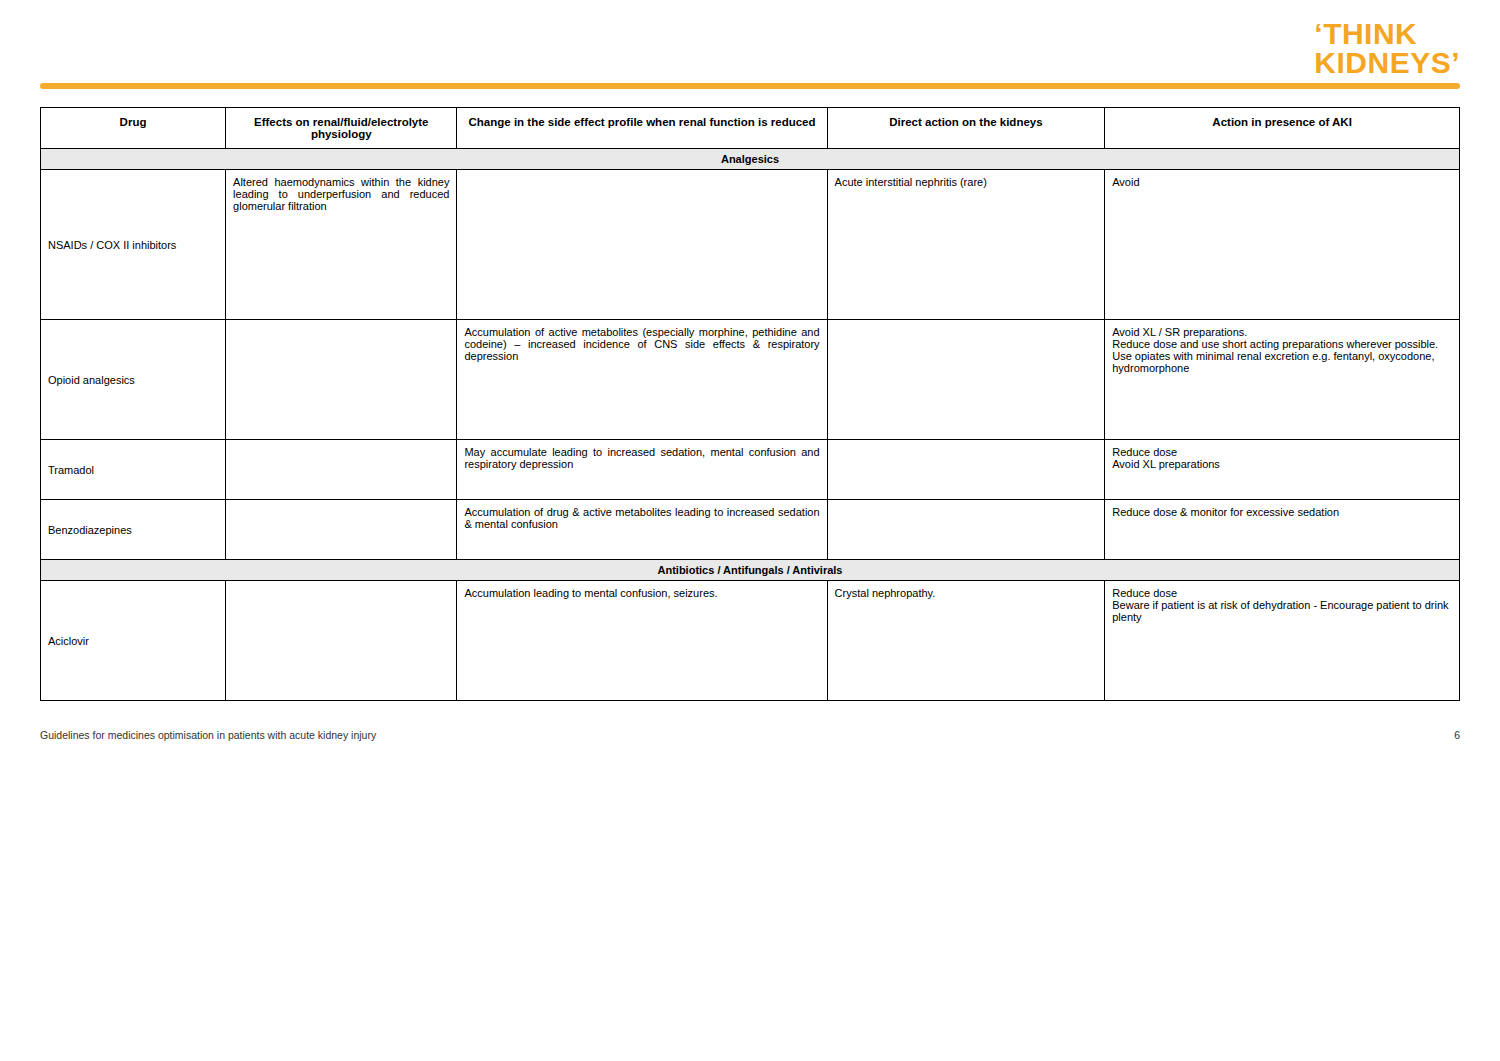‘THINKKIDNEYS’
| Drug | Effects on renal/fluid/electrolyte physiology | Change in the side effect profile when renal function is reduced | Direct action on the kidneys | Action in presence of AKI |
| --- | --- | --- | --- | --- |
| Analgesics |
| NSAIDs / COX II inhibitors | Altered haemodynamics within the kidney leading to underperfusion and reduced glomerular filtration | | Acute interstitial nephritis (rare) | Avoid |
| Opioid analgesics | | Accumulation of active metabolites (especially morphine, pethidine and codeine) – increased incidence of CNS side effects & respiratory depression | | Avoid XL / SR preparations. Reduce dose and use short acting preparations wherever possible. Use opiates with minimal renal excretion e.g. fentanyl, oxycodone, hydromorphone |
| Tramadol | | May accumulate leading to increased sedation, mental confusion and respiratory depression | | Reduce dose Avoid XL preparations |
| Benzodiazepines | | Accumulation of drug & active metabolites leading to increased sedation & mental confusion | | Reduce dose & monitor for excessive sedation |
| Antibiotics / Antifungals / Antivirals |
| Aciclovir | | Accumulation leading to mental confusion, seizures. | Crystal nephropathy. | Reduce dose Beware if patient is at risk of dehydration - Encourage patient to drink plenty |
Guidelines for medicines optimisation in patients with acute kidney injury 6